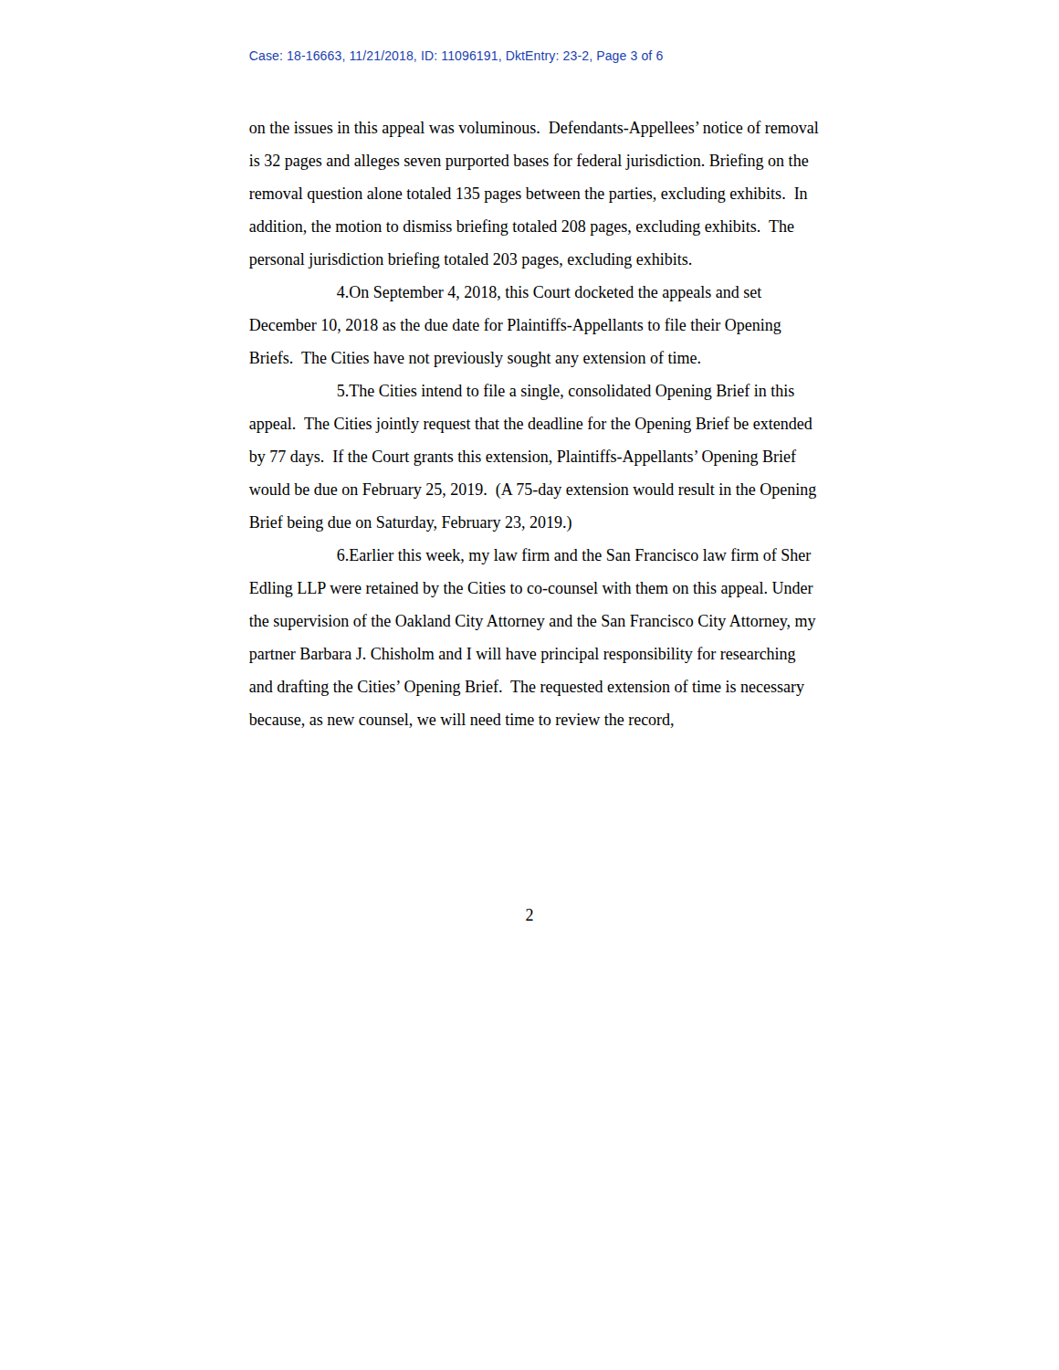Case: 18-16663, 11/21/2018, ID: 11096191, DktEntry: 23-2, Page 3 of 6
on the issues in this appeal was voluminous. Defendants-Appellees’ notice of removal is 32 pages and alleges seven purported bases for federal jurisdiction. Briefing on the removal question alone totaled 135 pages between the parties, excluding exhibits. In addition, the motion to dismiss briefing totaled 208 pages, excluding exhibits. The personal jurisdiction briefing totaled 203 pages, excluding exhibits.
4. On September 4, 2018, this Court docketed the appeals and set December 10, 2018 as the due date for Plaintiffs-Appellants to file their Opening Briefs. The Cities have not previously sought any extension of time.
5. The Cities intend to file a single, consolidated Opening Brief in this appeal. The Cities jointly request that the deadline for the Opening Brief be extended by 77 days. If the Court grants this extension, Plaintiffs-Appellants’ Opening Brief would be due on February 25, 2019. (A 75-day extension would result in the Opening Brief being due on Saturday, February 23, 2019.)
6. Earlier this week, my law firm and the San Francisco law firm of Sher Edling LLP were retained by the Cities to co-counsel with them on this appeal. Under the supervision of the Oakland City Attorney and the San Francisco City Attorney, my partner Barbara J. Chisholm and I will have principal responsibility for researching and drafting the Cities’ Opening Brief. The requested extension of time is necessary because, as new counsel, we will need time to review the record,
2